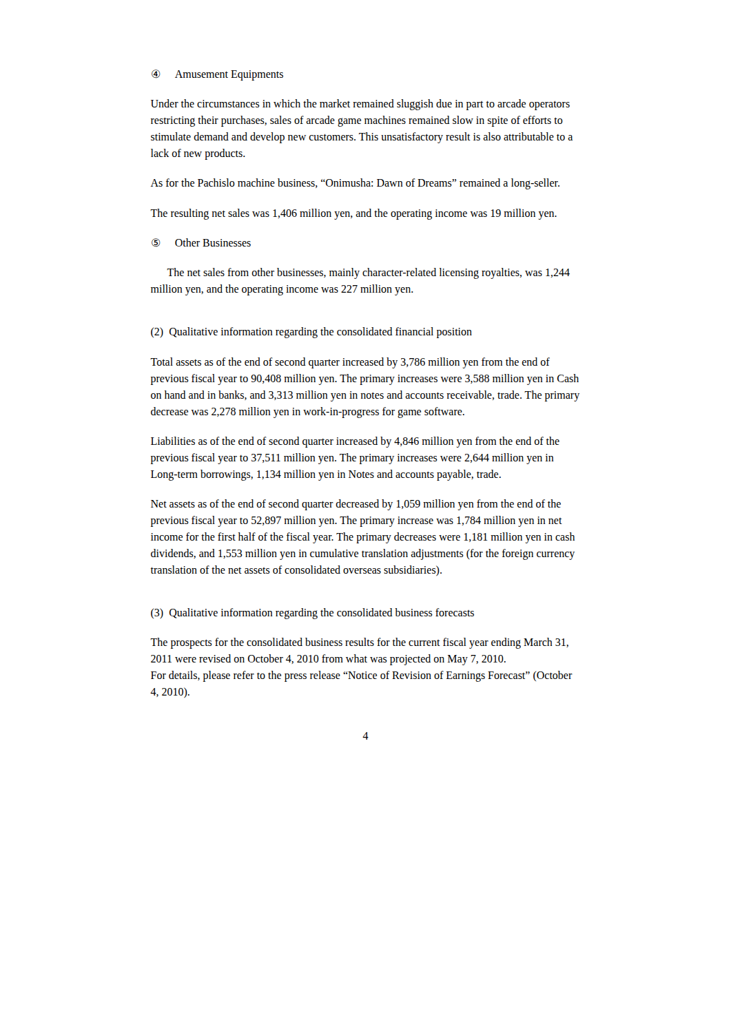④ Amusement Equipments
Under the circumstances in which the market remained sluggish due in part to arcade operators restricting their purchases, sales of arcade game machines remained slow in spite of efforts to stimulate demand and develop new customers. This unsatisfactory result is also attributable to a lack of new products.
As for the Pachislo machine business, “Onimusha: Dawn of Dreams” remained a long-seller.
The resulting net sales was 1,406 million yen, and the operating income was 19 million yen.
⑤ Other Businesses
The net sales from other businesses, mainly character-related licensing royalties, was 1,244 million yen, and the operating income was 227 million yen.
(2) Qualitative information regarding the consolidated financial position
Total assets as of the end of second quarter increased by 3,786 million yen from the end of previous fiscal year to 90,408 million yen. The primary increases were 3,588 million yen in Cash on hand and in banks, and 3,313 million yen in notes and accounts receivable, trade. The primary decrease was 2,278 million yen in work-in-progress for game software.
Liabilities as of the end of second quarter increased by 4,846 million yen from the end of the previous fiscal year to 37,511 million yen. The primary increases were 2,644 million yen in Long-term borrowings, 1,134 million yen in Notes and accounts payable, trade.
Net assets as of the end of second quarter decreased by 1,059 million yen from the end of the previous fiscal year to 52,897 million yen. The primary increase was 1,784 million yen in net income for the first half of the fiscal year. The primary decreases were 1,181 million yen in cash dividends, and 1,553 million yen in cumulative translation adjustments (for the foreign currency translation of the net assets of consolidated overseas subsidiaries).
(3) Qualitative information regarding the consolidated business forecasts
The prospects for the consolidated business results for the current fiscal year ending March 31, 2011 were revised on October 4, 2010 from what was projected on May 7, 2010.
For details, please refer to the press release “Notice of Revision of Earnings Forecast” (October 4, 2010).
4